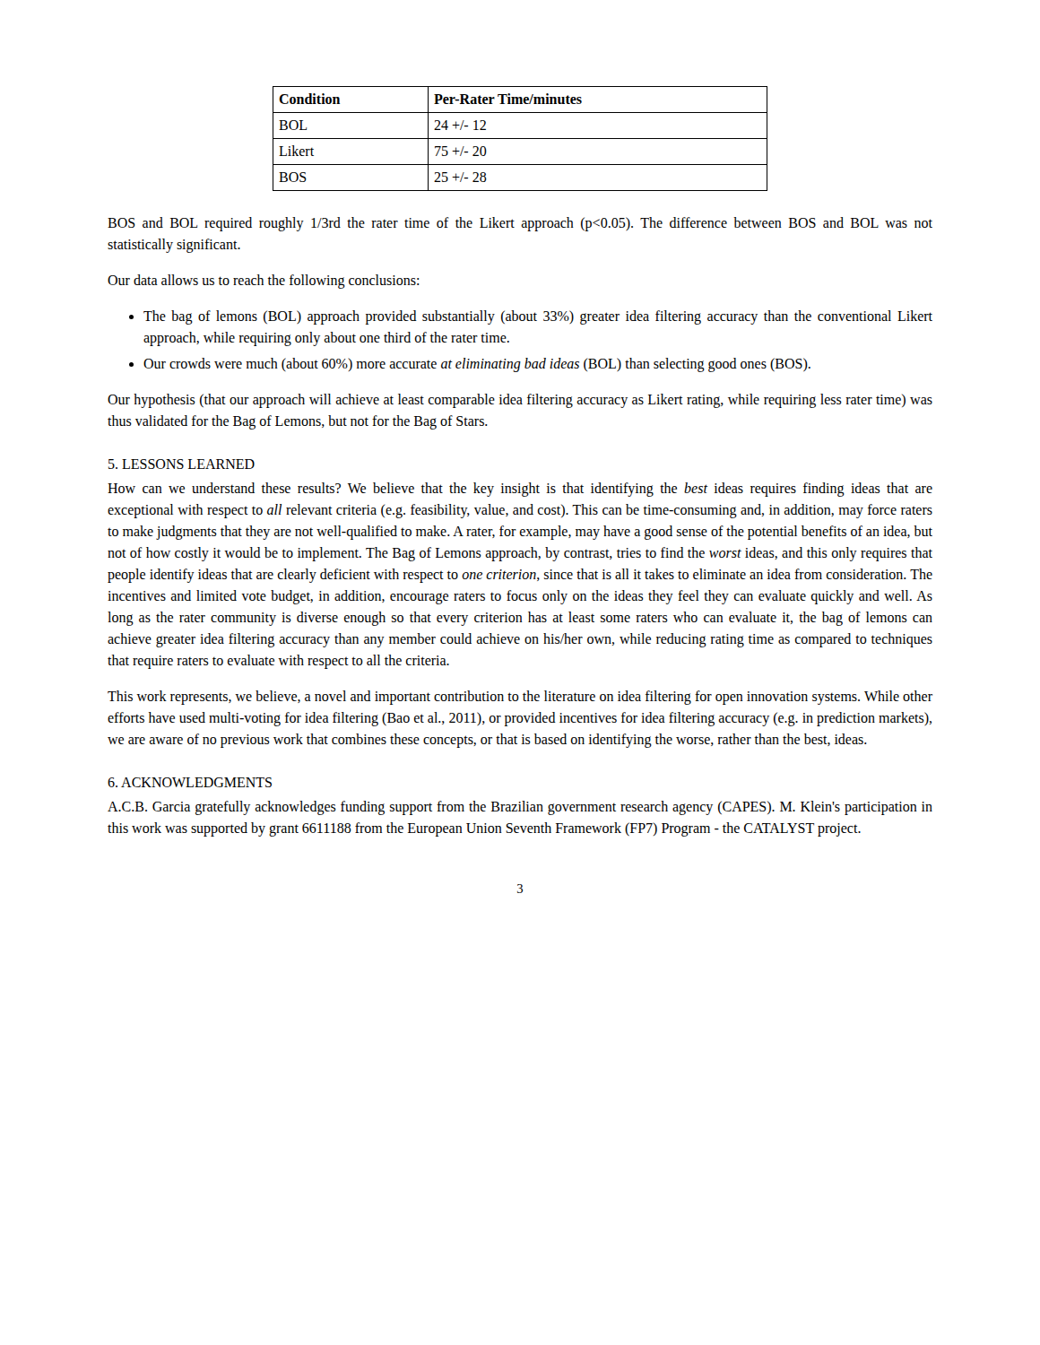| Condition | Per-Rater Time/minutes |
| --- | --- |
| BOL | 24 +/- 12 |
| Likert | 75 +/- 20 |
| BOS | 25 +/- 28 |
BOS and BOL required roughly 1/3rd the rater time of the Likert approach (p<0.05). The difference between BOS and BOL was not statistically significant.
Our data allows us to reach the following conclusions:
The bag of lemons (BOL) approach provided substantially (about 33%) greater idea filtering accuracy than the conventional Likert approach, while requiring only about one third of the rater time.
Our crowds were much (about 60%) more accurate at eliminating bad ideas (BOL) than selecting good ones (BOS).
Our hypothesis (that our approach will achieve at least comparable idea filtering accuracy as Likert rating, while requiring less rater time) was thus validated for the Bag of Lemons, but not for the Bag of Stars.
5. LESSONS LEARNED
How can we understand these results? We believe that the key insight is that identifying the best ideas requires finding ideas that are exceptional with respect to all relevant criteria (e.g. feasibility, value, and cost). This can be time-consuming and, in addition, may force raters to make judgments that they are not well-qualified to make. A rater, for example, may have a good sense of the potential benefits of an idea, but not of how costly it would be to implement. The Bag of Lemons approach, by contrast, tries to find the worst ideas, and this only requires that people identify ideas that are clearly deficient with respect to one criterion, since that is all it takes to eliminate an idea from consideration. The incentives and limited vote budget, in addition, encourage raters to focus only on the ideas they feel they can evaluate quickly and well. As long as the rater community is diverse enough so that every criterion has at least some raters who can evaluate it, the bag of lemons can achieve greater idea filtering accuracy than any member could achieve on his/her own, while reducing rating time as compared to techniques that require raters to evaluate with respect to all the criteria.
This work represents, we believe, a novel and important contribution to the literature on idea filtering for open innovation systems. While other efforts have used multi-voting for idea filtering (Bao et al., 2011), or provided incentives for idea filtering accuracy (e.g. in prediction markets), we are aware of no previous work that combines these concepts, or that is based on identifying the worse, rather than the best, ideas.
6. ACKNOWLEDGMENTS
A.C.B. Garcia gratefully acknowledges funding support from the Brazilian government research agency (CAPES). M. Klein's participation in this work was supported by grant 6611188 from the European Union Seventh Framework (FP7) Program - the CATALYST project.
3